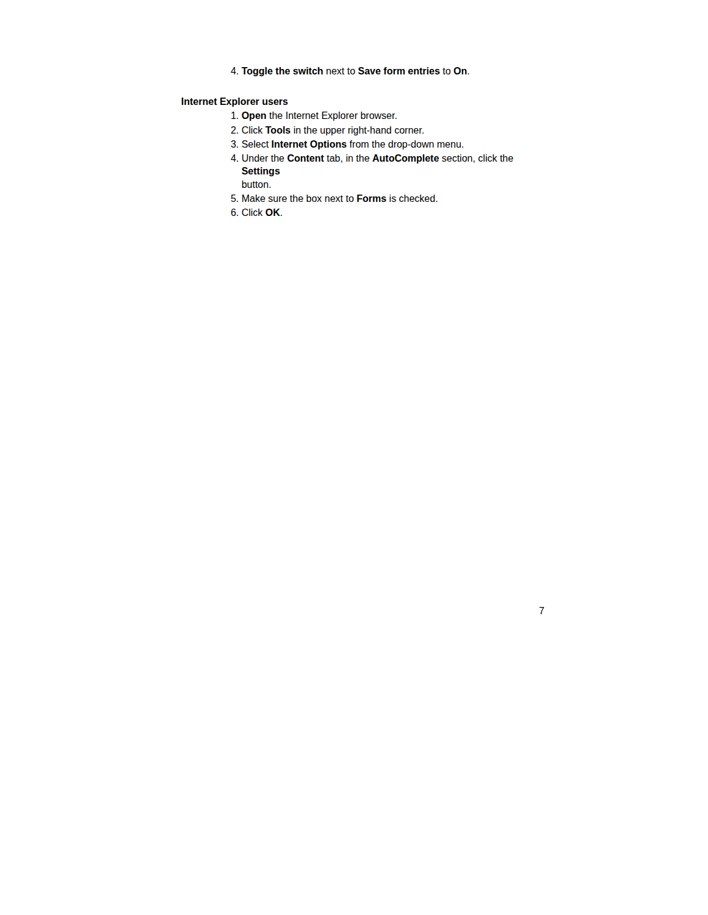Toggle the switch next to Save form entries to On.
Internet Explorer users
Open the Internet Explorer browser.
Click Tools in the upper right-hand corner.
Select Internet Options from the drop-down menu.
Under the Content tab, in the AutoComplete section, click the Settings button.
Make sure the box next to Forms is checked.
Click OK.
7